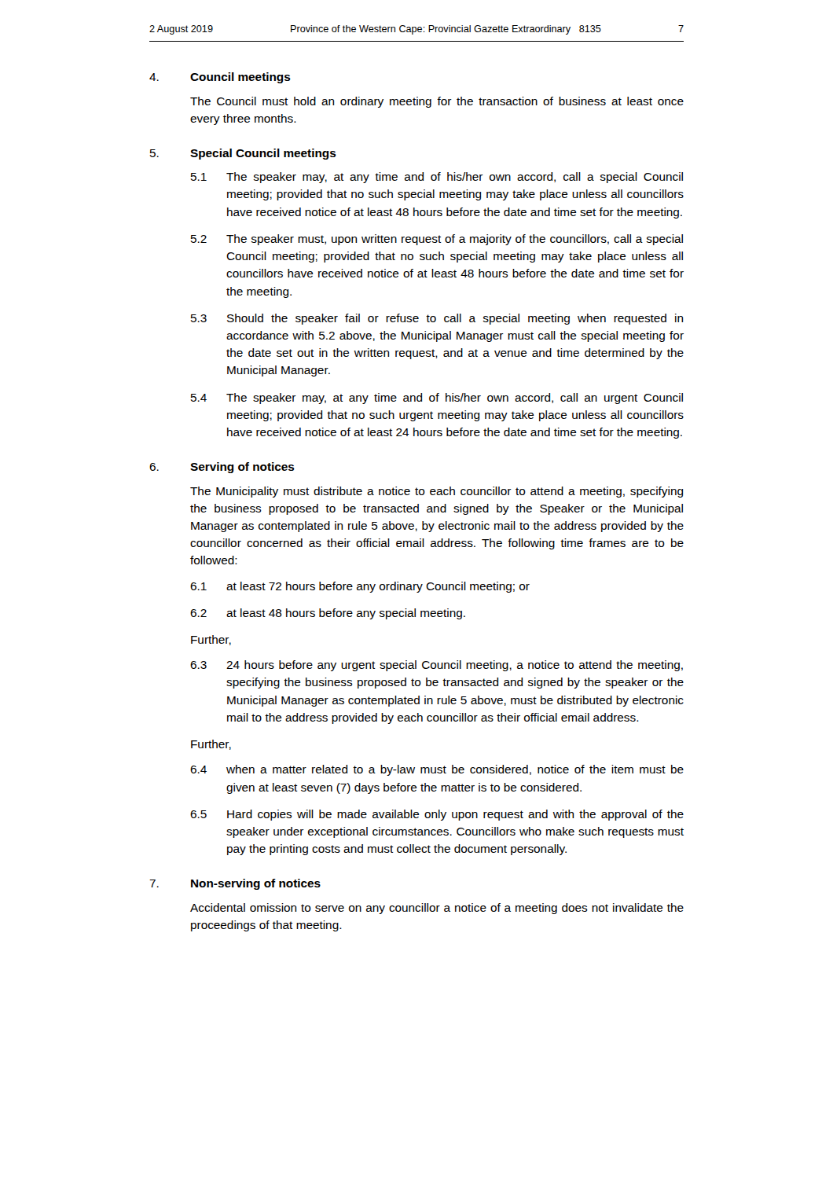2 August 2019 Province of the Western Cape: Provincial Gazette Extraordinary 8135 7
4.
Council meetings
The Council must hold an ordinary meeting for the transaction of business at least once every three months.
5.
Special Council meetings
5.1
The speaker may, at any time and of his/her own accord, call a special Council meeting; provided that no such special meeting may take place unless all councillors have received notice of at least 48 hours before the date and time set for the meeting.
5.2
The speaker must, upon written request of a majority of the councillors, call a special Council meeting; provided that no such special meeting may take place unless all councillors have received notice of at least 48 hours before the date and time set for the meeting.
5.3
Should the speaker fail or refuse to call a special meeting when requested in accordance with 5.2 above, the Municipal Manager must call the special meeting for the date set out in the written request, and at a venue and time determined by the Municipal Manager.
5.4
The speaker may, at any time and of his/her own accord, call an urgent Council meeting; provided that no such urgent meeting may take place unless all councillors have received notice of at least 24 hours before the date and time set for the meeting.
6.
Serving of notices
The Municipality must distribute a notice to each councillor to attend a meeting, specifying the business proposed to be transacted and signed by the Speaker or the Municipal Manager as contemplated in rule 5 above, by electronic mail to the address provided by the councillor concerned as their official email address. The following time frames are to be followed:
6.1
at least 72 hours before any ordinary Council meeting; or
6.2
at least 48 hours before any special meeting.
Further,
6.3
24 hours before any urgent special Council meeting, a notice to attend the meeting, specifying the business proposed to be transacted and signed by the speaker or the Municipal Manager as contemplated in rule 5 above, must be distributed by electronic mail to the address provided by each councillor as their official email address.
Further,
6.4
when a matter related to a by-law must be considered, notice of the item must be given at least seven (7) days before the matter is to be considered.
6.5
Hard copies will be made available only upon request and with the approval of the speaker under exceptional circumstances. Councillors who make such requests must pay the printing costs and must collect the document personally.
7.
Non-serving of notices
Accidental omission to serve on any councillor a notice of a meeting does not invalidate the proceedings of that meeting.